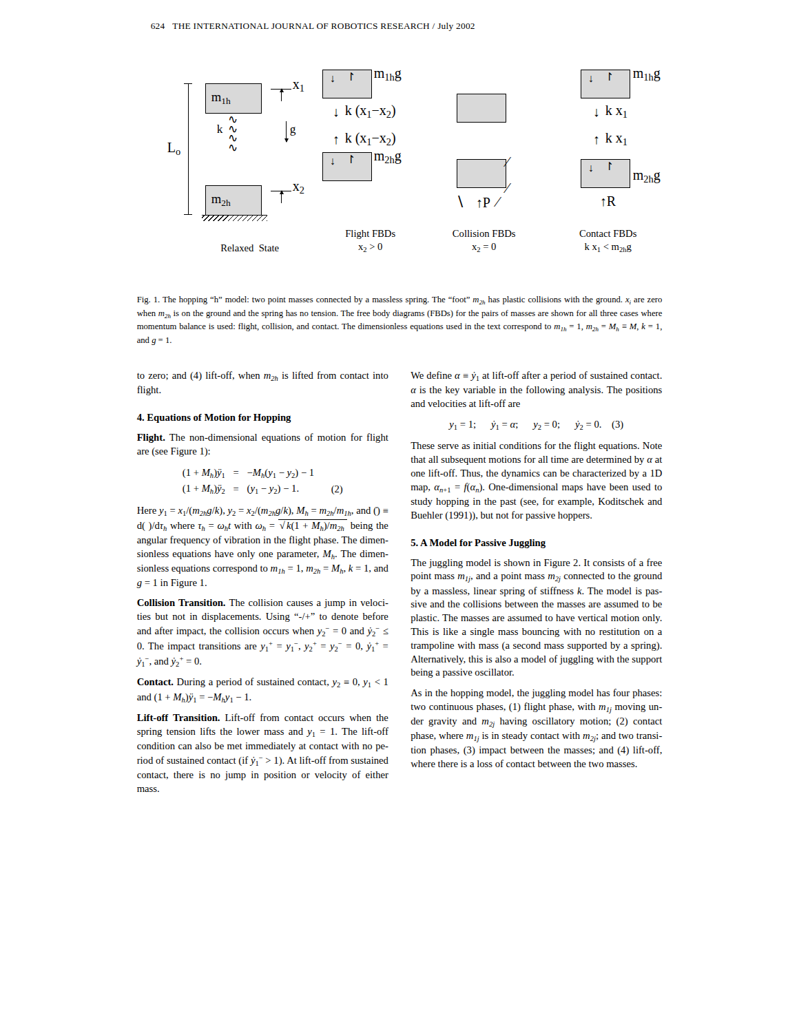624 THE INTERNATIONAL JOURNAL OF ROBOTICS RESEARCH / July 2002
Lo
m1h
k
∿
∿
∿
∿
m2h
x1
g
x2
↓ ↾
m1hg
↓
k (x1−x2)
↑
k (x1−x2)
↓ ↾
m2hg
∕
∕
↑P
∖
∕
↓ ↾
m1hg
↓
k x1
↑
k x1
↓ ↾
m2hg
↑R
Relaxed State
Flight FBDs
x2 > 0
Collision FBDs
x2 = 0
Contact FBDs
k x1 < m2hg
Fig. 1. The hopping “h” model: two point masses connected by a massless spring. The “foot” m 2h has plastic collisions with the ground. xi are zero when m 2h is on the ground and the spring has no tension. The free body diagrams (FBDs) for the pairs of masses are shown for all three cases where momentum balance is used: flight, collision, and contact. The dimensionless equations used in the text correspond to m 1h = 1, m 2h = Mh ≡ M, k = 1, and g = 1.
to zero; and (4) lift-off, when m 2h is lifted from contact into flight.
4. Equations of Motion for Hopping
Flight. The non-dimensional equations of motion for flight are (see Figure 1):
| (1 + M h ) ÿ 1 | = | − M h ( y 1 − y 2 ) − 1 |
| (1 + M h ) ÿ 2 | = | ( y 1 − y 2 ) − 1. | (2) |
Here y 1 = x 1/(m 2h g/k), y 2 = x 2/(m 2h g/k), Mh = m 2h/m 1h, and (̇) ≡ d( )/dτh where τh = ωht with ωh = √k(1 + Mh)/m 2h being the angular frequency of vibration in the flight phase. The dimensionless equations have only one parameter, Mh. The dimensionless equations correspond to m 1h = 1, m 2h = Mh, k = 1, and g = 1 in Figure 1.
Collision Transition. The collision causes a jump in velocities but not in displacements. Using “-/+” to denote before and after impact, the collision occurs when y 2− = 0 and ẏ 2− ≤ 0. The impact transitions are y 1+ = y 1−, y 2+ = y 2− = 0, ẏ 1+ = ẏ 1−, and ẏ 2+ = 0.
Contact. During a period of sustained contact, y 2 ≡ 0, y 1 < 1 and (1 + Mh)ÿ 1 = −Mhy 1 − 1.
Lift-off Transition. Lift-off from contact occurs when the spring tension lifts the lower mass and y 1 = 1. The lift-off condition can also be met immediately at contact with no period of sustained contact (if ẏ 1− > 1). At lift-off from sustained contact, there is no jump in position or velocity of either mass.
We define α ≡ ẏ 1 at lift-off after a period of sustained contact. α is the key variable in the following analysis. The positions and velocities at lift-off are
y 1 = 1; ẏ 1 = α; y 2 = 0; ẏ 2 = 0. (3)
These serve as initial conditions for the flight equations. Note that all subsequent motions for all time are determined by α at one lift-off. Thus, the dynamics can be characterized by a 1D map, αn+1 = f(αn). One-dimensional maps have been used to study hopping in the past (see, for example, Koditschek and Buehler (1991)), but not for passive hoppers.
5. A Model for Passive Juggling
The juggling model is shown in Figure 2. It consists of a free point mass m 1j, and a point mass m 2j connected to the ground by a massless, linear spring of stiffness k. The model is passive and the collisions between the masses are assumed to be plastic. The masses are assumed to have vertical motion only. This is like a single mass bouncing with no restitution on a trampoline with mass (a second mass supported by a spring). Alternatively, this is also a model of juggling with the support being a passive oscillator.
As in the hopping model, the juggling model has four phases: two continuous phases, (1) flight phase, with m 1j moving under gravity and m 2j having oscillatory motion; (2) contact phase, where m 1j is in steady contact with m 2j; and two transition phases, (3) impact between the masses; and (4) lift-off, where there is a loss of contact between the two masses.